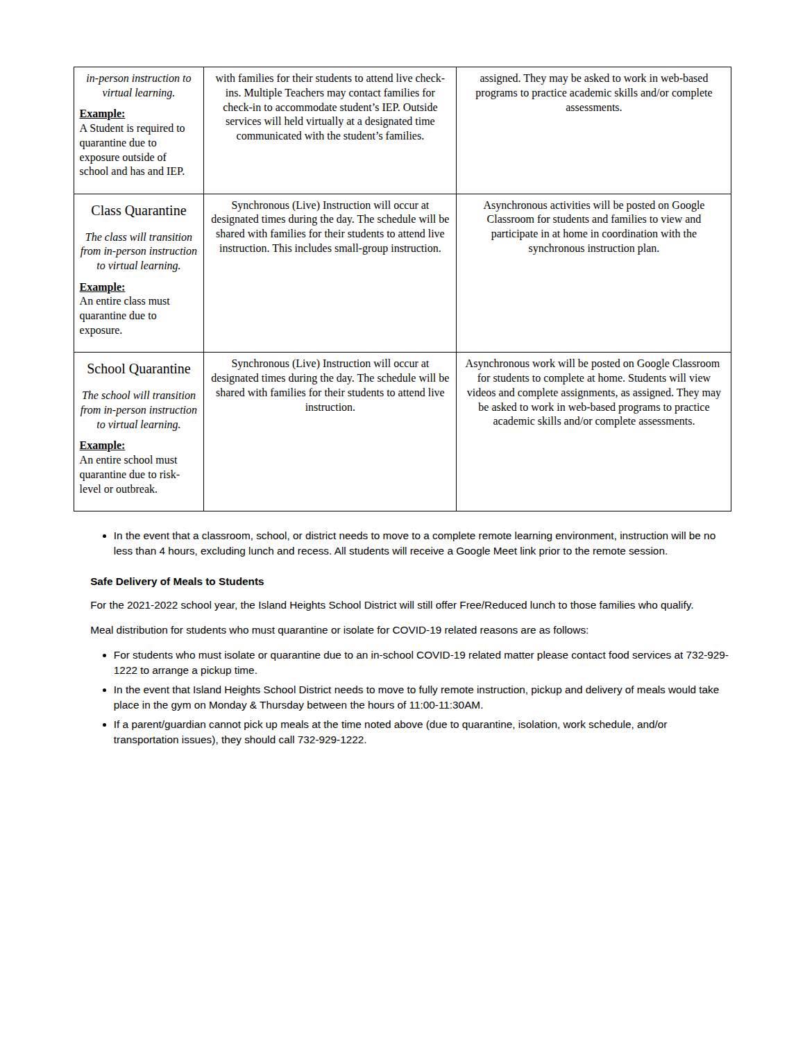| in-person instruction to virtual learning. Example: A Student is required to quarantine due to exposure outside of school and has and IEP. | with families for their students to attend live check-ins. Multiple Teachers may contact families for check-in to accommodate student’s IEP. Outside services will held virtually at a designated time communicated with the student’s families. | assigned. They may be asked to work in web-based programs to practice academic skills and/or complete assessments. |
| Class Quarantine The class will transition from in-person instruction to virtual learning. Example: An entire class must quarantine due to exposure. | Synchronous (Live) Instruction will occur at designated times during the day. The schedule will be shared with families for their students to attend live instruction. This includes small-group instruction. | Asynchronous activities will be posted on Google Classroom for students and families to view and participate in at home in coordination with the synchronous instruction plan. |
| School Quarantine The school will transition from in-person instruction to virtual learning. Example: An entire school must quarantine due to risk-level or outbreak. | Synchronous (Live) Instruction will occur at designated times during the day. The schedule will be shared with families for their students to attend live instruction. | Asynchronous work will be posted on Google Classroom for students to complete at home. Students will view videos and complete assignments, as assigned. They may be asked to work in web-based programs to practice academic skills and/or complete assessments. |
In the event that a classroom, school, or district needs to move to a complete remote learning environment, instruction will be no less than 4 hours, excluding lunch and recess. All students will receive a Google Meet link prior to the remote session.
Safe Delivery of Meals to Students
For the 2021-2022 school year, the Island Heights School District will still offer Free/Reduced lunch to those families who qualify.
Meal distribution for students who must quarantine or isolate for COVID-19 related reasons are as follows:
For students who must isolate or quarantine due to an in-school COVID-19 related matter please contact food services at 732-929-1222 to arrange a pickup time.
In the event that Island Heights School District needs to move to fully remote instruction, pickup and delivery of meals would take place in the gym on Monday & Thursday between the hours of 11:00-11:30AM.
If a parent/guardian cannot pick up meals at the time noted above (due to quarantine, isolation, work schedule, and/or transportation issues), they should call 732-929-1222.